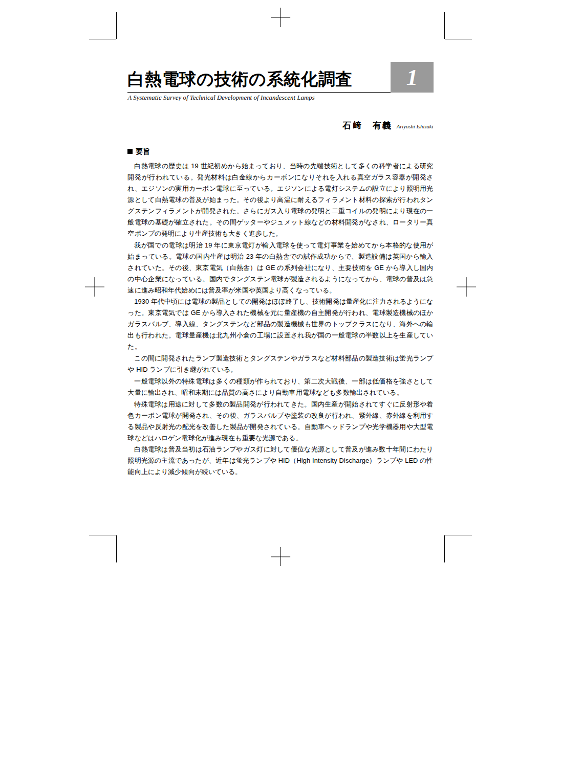白熱電球の技術の系統化調査
1
A Systematic Survey of Technical Development of Incandescent Lamps
石﨑　有義 Ariyoshi Ishizaki
要旨
白熱電球の歴史は 19 世紀初めから始まっており、当時の先端技術として多くの科学者による研究開発が行われている。発光材料は白金線からカーボンになりそれを入れる真空ガラス容器が開発され、エジソンの実用カーボン電球に至っている。エジソンによる電灯システムの設立により照明用光源として白熱電球の普及が始まった。その後より高温に耐えるフィラメント材料の探索が行われタングステンフィラメントが開発された。さらにガス入り電球の発明と二重コイルの発明により現在の一般電球の基礎が確立された。その間ゲッターやジュメット線などの材料開発がなされ、ロータリー真空ポンプの発明により生産技術も大きく進歩した。
我が国での電球は明治 19 年に東京電灯が輸入電球を使って電灯事業を始めてから本格的な使用が始まっている。電球の国内生産は明治 23 年の白熱舎での試作成功からで、製造設備は英国から輸入されていた。その後、東京電気（白熱舎）は GE の系列会社になり、主要技術を GE から導入し国内の中心企業になっている。国内でタングステン電球が製造されるようになってから、電球の普及は急速に進み昭和年代始めには普及率が米国や英国より高くなっている。
1930 年代中頃には電球の製品としての開発はほぼ終了し、技術開発は量産化に注力されるようになった。東京電気では GE から導入された機械を元に量産機の自主開発が行われ、電球製造機械のほかガラスバルブ、導入線、タングステンなど部品の製造機械も世界のトップクラスになり、海外への輸出も行われた。電球量産機は北九州小倉の工場に設置され我が国の一般電球の半数以上を生産していた。
この間に開発されたランプ製造技術とタングステンやガラスなど材料部品の製造技術は蛍光ランプや HID ランプに引き継がれている。
一般電球以外の特殊電球は多くの種類が作られており、第二次大戦後、一部は低価格を強さとして大量に輸出され、昭和末期には品質の高さにより自動車用電球なども多数輸出されている。
特殊電球は用途に対して多数の製品開発が行われてきた。国内生産が開始されてすぐに反射形や着色カーボン電球が開発され、その後、ガラスバルブや塗装の改良が行われ、紫外線、赤外線を利用する製品や反射光の配光を改善した製品が開発されている。自動車ヘッドランプや光学機器用や大型電球などはハロゲン電球化が進み現在も重要な光源である。
白熱電球は普及当初は石油ランプやガス灯に対して優位な光源として普及が進み数十年間にわたり照明光源の主流であったが、近年は蛍光ランプや HID（High Intensity Discharge）ランプや LED の性能向上により減少傾向が続いている。